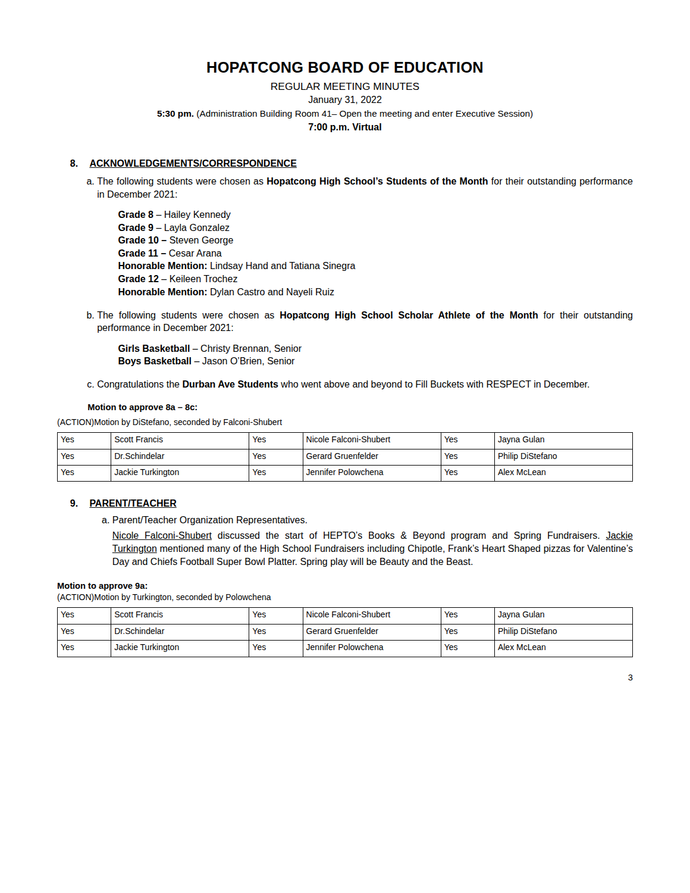HOPATCONG BOARD OF EDUCATION
REGULAR MEETING MINUTES
January 31, 2022
5:30 pm. (Administration Building Room 41– Open the meeting and enter Executive Session)
7:00 p.m. Virtual
8. ACKNOWLEDGEMENTS/CORRESPONDENCE
The following students were chosen as Hopatcong High School’s Students of the Month for their outstanding performance in December 2021:
Grade 8 – Hailey Kennedy
Grade 9 – Layla Gonzalez
Grade 10 – Steven George
Grade 11 – Cesar Arana
Honorable Mention: Lindsay Hand and Tatiana Sinegra
Grade 12 – Keileen Trochez
Honorable Mention: Dylan Castro and Nayeli Ruiz
The following students were chosen as Hopatcong High School Scholar Athlete of the Month for their outstanding performance in December 2021:
Girls Basketball – Christy Brennan, Senior
Boys Basketball – Jason O’Brien, Senior
Congratulations the Durban Ave Students who went above and beyond to Fill Buckets with RESPECT in December.
Motion to approve 8a – 8c:
(ACTION)Motion by DiStefano, seconded by Falconi-Shubert
| Yes | Scott Francis | Yes | Nicole Falconi-Shubert | Yes | Jayna Gulan |
| Yes | Dr.Schindelar | Yes | Gerard Gruenfelder | Yes | Philip DiStefano |
| Yes | Jackie Turkington | Yes | Jennifer Polowchena | Yes | Alex McLean |
9. PARENT/TEACHER
Parent/Teacher Organization Representatives.
Nicole Falconi-Shubert discussed the start of HEPTO’s Books & Beyond program and Spring Fundraisers. Jackie Turkington mentioned many of the High School Fundraisers including Chipotle, Frank’s Heart Shaped pizzas for Valentine’s Day and Chiefs Football Super Bowl Platter. Spring play will be Beauty and the Beast.
Motion to approve 9a:
(ACTION)Motion by Turkington, seconded by Polowchena
| Yes | Scott Francis | Yes | Nicole Falconi-Shubert | Yes | Jayna Gulan |
| Yes | Dr.Schindelar | Yes | Gerard Gruenfelder | Yes | Philip DiStefano |
| Yes | Jackie Turkington | Yes | Jennifer Polowchena | Yes | Alex McLean |
3